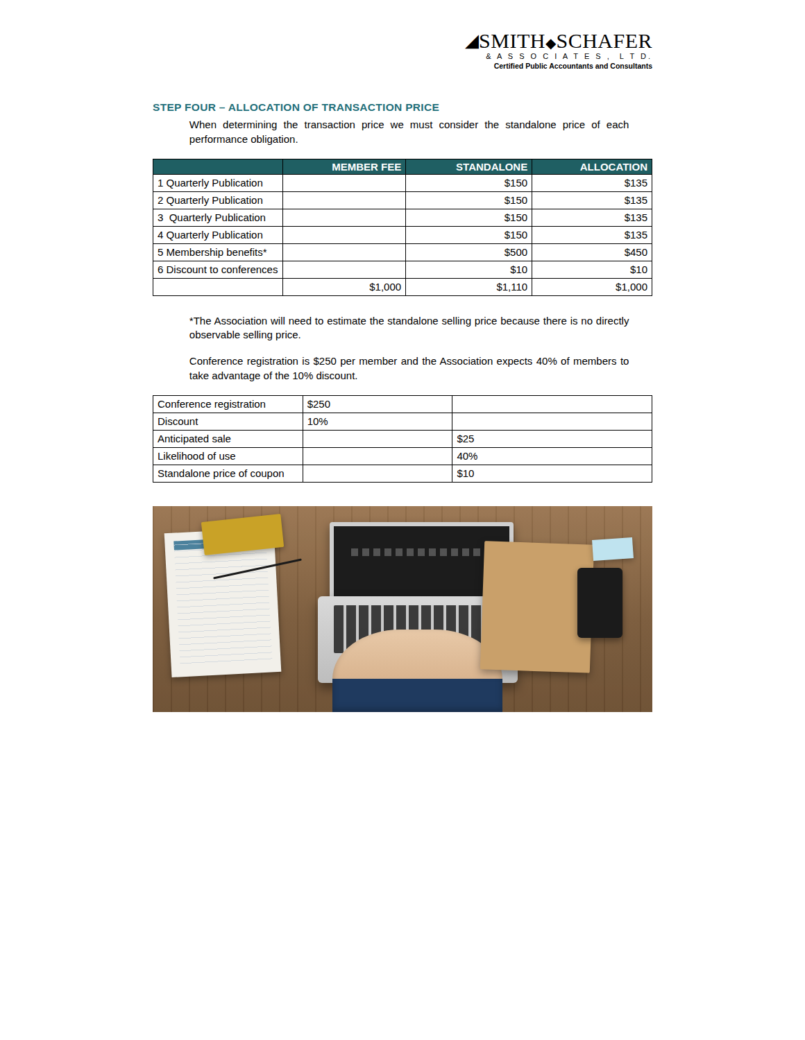◢SMITH◆SCHAFER
& A S S O C I A T E S , L T D.
Certified Public Accountants and Consultants
STEP FOUR – ALLOCATION OF TRANSACTION PRICE
When determining the transaction price we must consider the standalone price of each performance obligation.
| | MEMBER FEE | STANDALONE | ALLOCATION |
| --- | --- | --- | --- |
| 1 Quarterly Publication | | $150 | $135 |
| 2 Quarterly Publication | | $150 | $135 |
| 3 Quarterly Publication | | $150 | $135 |
| 4 Quarterly Publication | | $150 | $135 |
| 5 Membership benefits* | | $500 | $450 |
| 6 Discount to conferences | | $10 | $10 |
| | $1,000 | $1,110 | $1,000 |
*The Association will need to estimate the standalone selling price because there is no directly observable selling price.
Conference registration is $250 per member and the Association expects 40% of members to take advantage of the 10% discount.
| Conference registration | $250 | |
| Discount | 10% | |
| Anticipated sale | | $25 |
| Likelihood of use | | 40% |
| Standalone price of coupon | | $10 |